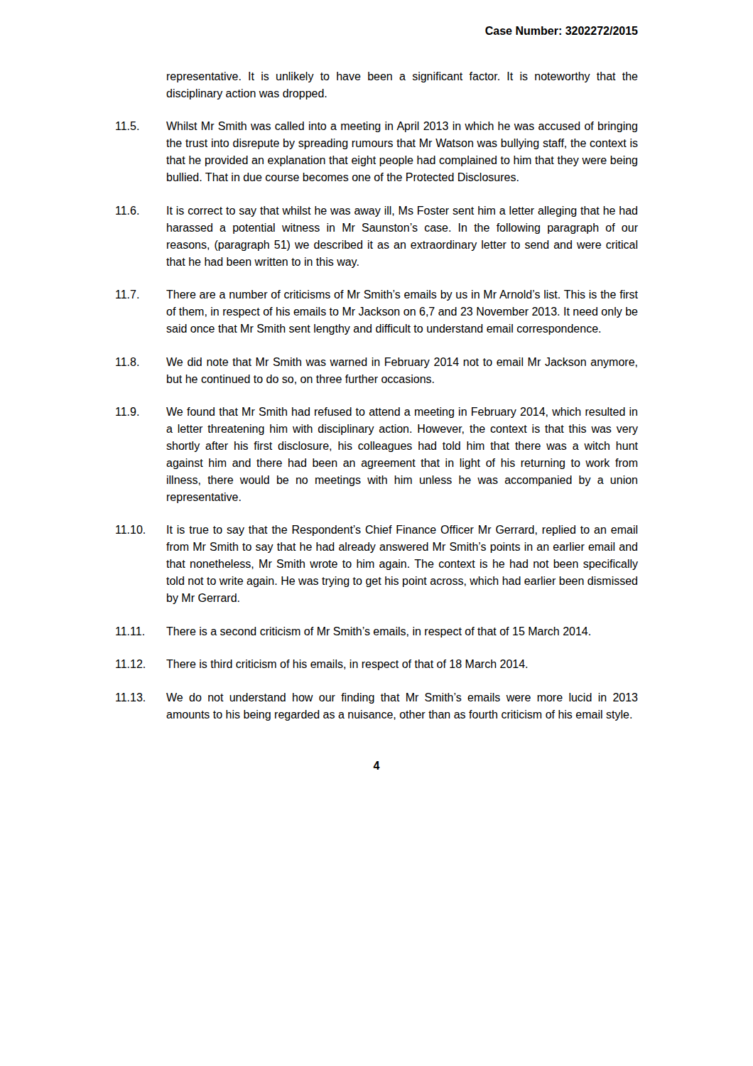Case Number: 3202272/2015
representative. It is unlikely to have been a significant factor. It is noteworthy that the disciplinary action was dropped.
11.5. Whilst Mr Smith was called into a meeting in April 2013 in which he was accused of bringing the trust into disrepute by spreading rumours that Mr Watson was bullying staff, the context is that he provided an explanation that eight people had complained to him that they were being bullied. That in due course becomes one of the Protected Disclosures.
11.6. It is correct to say that whilst he was away ill, Ms Foster sent him a letter alleging that he had harassed a potential witness in Mr Saunston’s case. In the following paragraph of our reasons, (paragraph 51) we described it as an extraordinary letter to send and were critical that he had been written to in this way.
11.7. There are a number of criticisms of Mr Smith’s emails by us in Mr Arnold’s list. This is the first of them, in respect of his emails to Mr Jackson on 6,7 and 23 November 2013. It need only be said once that Mr Smith sent lengthy and difficult to understand email correspondence.
11.8. We did note that Mr Smith was warned in February 2014 not to email Mr Jackson anymore, but he continued to do so, on three further occasions.
11.9. We found that Mr Smith had refused to attend a meeting in February 2014, which resulted in a letter threatening him with disciplinary action. However, the context is that this was very shortly after his first disclosure, his colleagues had told him that there was a witch hunt against him and there had been an agreement that in light of his returning to work from illness, there would be no meetings with him unless he was accompanied by a union representative.
11.10. It is true to say that the Respondent’s Chief Finance Officer Mr Gerrard, replied to an email from Mr Smith to say that he had already answered Mr Smith’s points in an earlier email and that nonetheless, Mr Smith wrote to him again. The context is he had not been specifically told not to write again. He was trying to get his point across, which had earlier been dismissed by Mr Gerrard.
11.11. There is a second criticism of Mr Smith’s emails, in respect of that of 15 March 2014.
11.12. There is third criticism of his emails, in respect of that of 18 March 2014.
11.13. We do not understand how our finding that Mr Smith’s emails were more lucid in 2013 amounts to his being regarded as a nuisance, other than as fourth criticism of his email style.
4